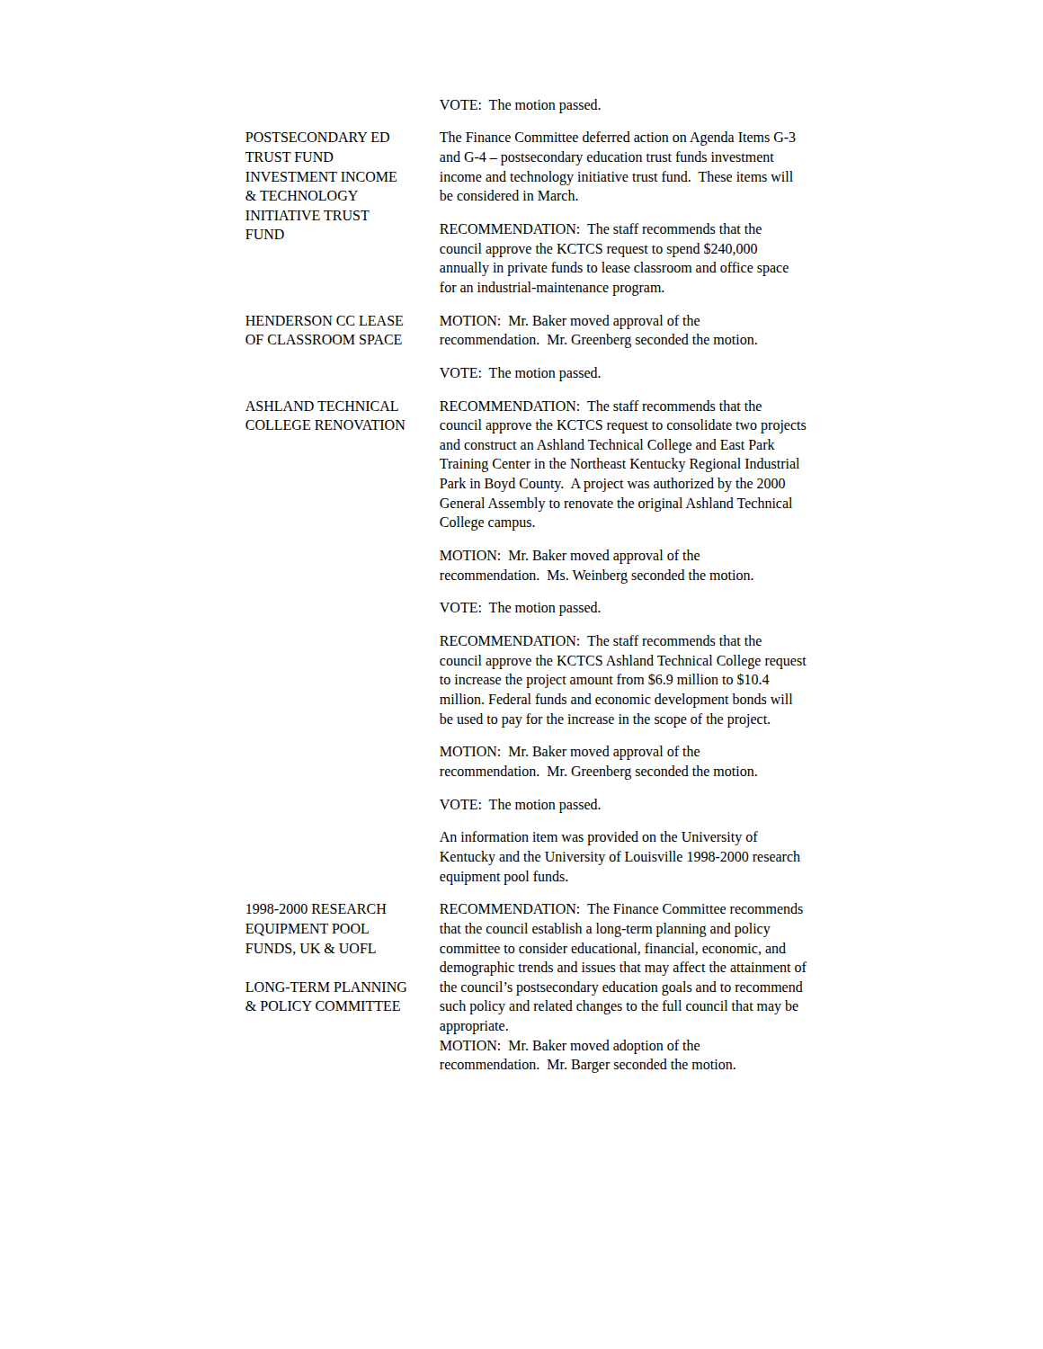| | VOTE: The motion passed. |
| POSTSECONDARY ED TRUST FUND INVESTMENT INCOME & TECHNOLOGY INITIATIVE TRUST FUND | The Finance Committee deferred action on Agenda Items G-3 and G-4 – postsecondary education trust funds investment income and technology initiative trust fund. These items will be considered in March. RECOMMENDATION: The staff recommends that the council approve the KCTCS request to spend $240,000 annually in private funds to lease classroom and office space for an industrial-maintenance program. |
| HENDERSON CC LEASE OF CLASSROOM SPACE | MOTION: Mr. Baker moved approval of the recommendation. Mr. Greenberg seconded the motion. VOTE: The motion passed. |
| ASHLAND TECHNICAL COLLEGE RENOVATION | RECOMMENDATION: The staff recommends that the council approve the KCTCS request to consolidate two projects and construct an Ashland Technical College and East Park Training Center in the Northeast Kentucky Regional Industrial Park in Boyd County. A project was authorized by the 2000 General Assembly to renovate the original Ashland Technical College campus. MOTION: Mr. Baker moved approval of the recommendation. Ms. Weinberg seconded the motion. VOTE: The motion passed. RECOMMENDATION: The staff recommends that the council approve the KCTCS Ashland Technical College request to increase the project amount from $6.9 million to $10.4 million. Federal funds and economic development bonds will be used to pay for the increase in the scope of the project. MOTION: Mr. Baker moved approval of the recommendation. Mr. Greenberg seconded the motion. VOTE: The motion passed. An information item was provided on the University of Kentucky and the University of Louisville 1998-2000 research equipment pool funds. |
| 1998-2000 RESEARCH EQUIPMENT POOL FUNDS, UK & UofL LONG-TERM PLANNING & POLICY COMMITTEE | RECOMMENDATION: The Finance Committee recommends that the council establish a long-term planning and policy committee to consider educational, financial, economic, and demographic trends and issues that may affect the attainment of the council’s postsecondary education goals and to recommend such policy and related changes to the full council that may be appropriate. MOTION: Mr. Baker moved adoption of the recommendation. Mr. Barger seconded the motion. |